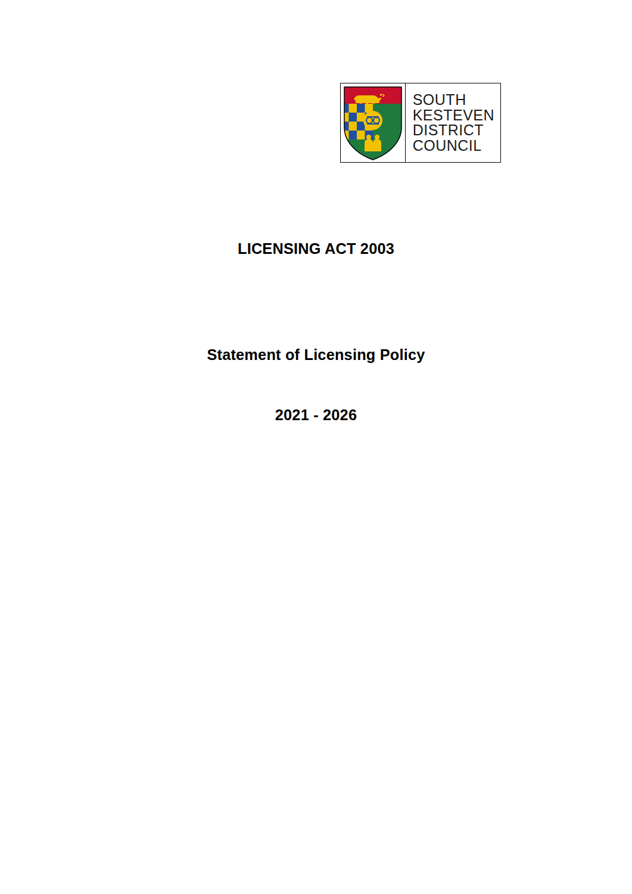South Kesteven District Council
LICENSING ACT 2003
Statement of Licensing Policy
2021 - 2026